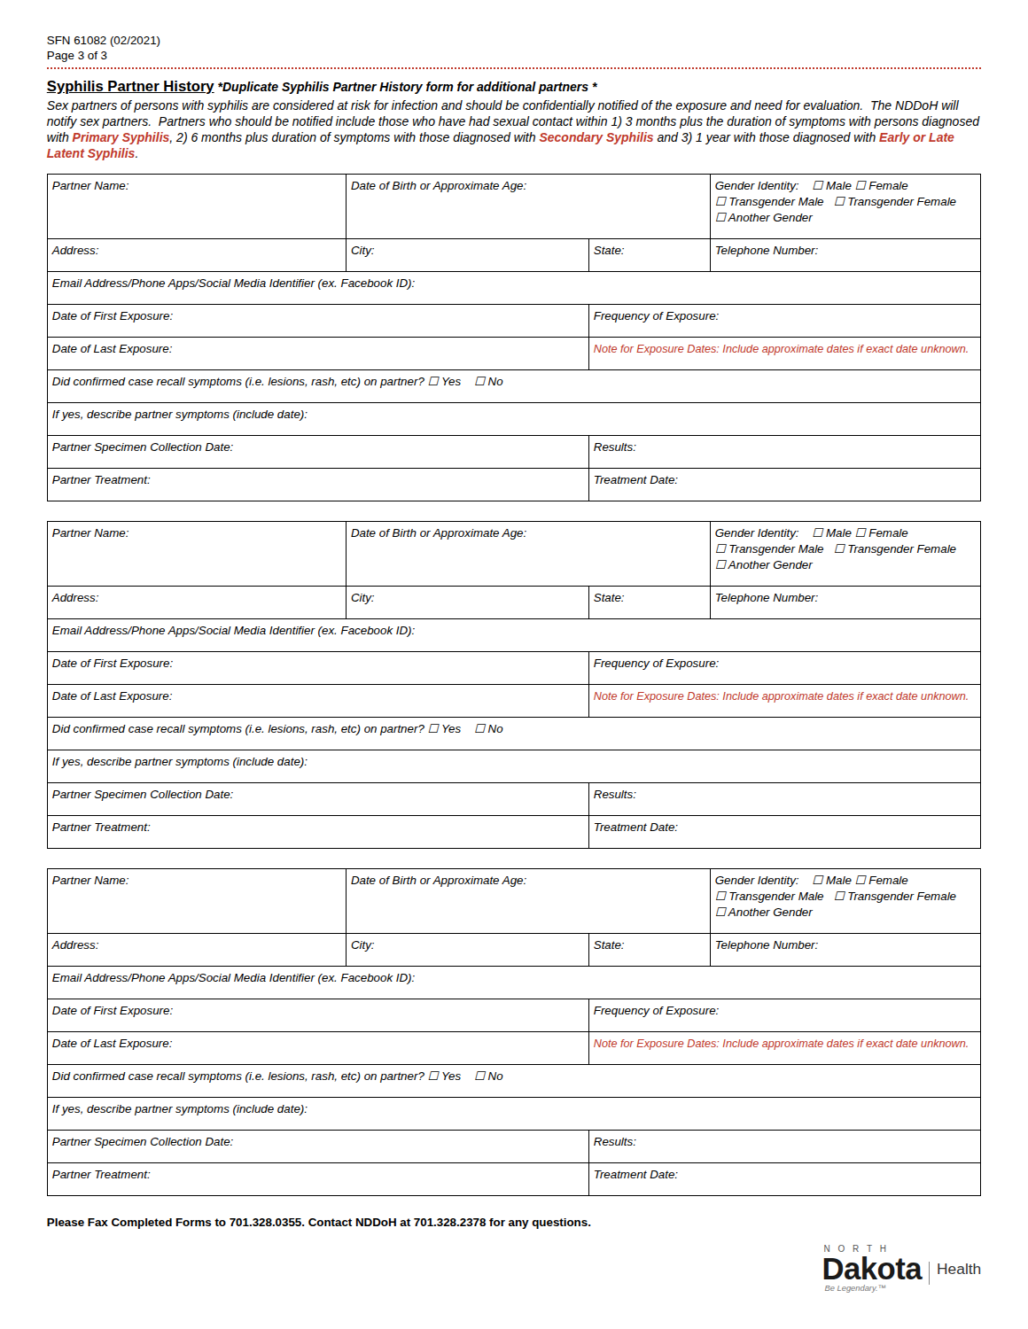SFN 61082 (02/2021)
Page 3 of 3
Syphilis Partner History
*Duplicate Syphilis Partner History form for additional partners *
Sex partners of persons with syphilis are considered at risk for infection and should be confidentially notified of the exposure and need for evaluation. The NDDoH will notify sex partners. Partners who should be notified include those who have had sexual contact within 1) 3 months plus the duration of symptoms with persons diagnosed with Primary Syphilis, 2) 6 months plus duration of symptoms with those diagnosed with Secondary Syphilis and 3) 1 year with those diagnosed with Early or Late Latent Syphilis.
| Partner Name: | Date of Birth or Approximate Age: | Gender Identity: ☐ Male ☐ Female ☐ Transgender Male ☐ Transgender Female ☐ Another Gender |
| Address: | City: | State: | Telephone Number: |
| Email Address/Phone Apps/Social Media Identifier (ex. Facebook ID): |
| Date of First Exposure: | Frequency of Exposure: |
| Date of Last Exposure: | Note for Exposure Dates: Include approximate dates if exact date unknown. |
| Did confirmed case recall symptoms (i.e. lesions, rash, etc) on partner? ☐ Yes ☐ No |
| If yes, describe partner symptoms (include date): |
| Partner Specimen Collection Date: | Results: |
| Partner Treatment: | Treatment Date: |
| Partner Name: | Date of Birth or Approximate Age: | Gender Identity: ☐ Male ☐ Female ☐ Transgender Male ☐ Transgender Female ☐ Another Gender |
| Address: | City: | State: | Telephone Number: |
| Email Address/Phone Apps/Social Media Identifier (ex. Facebook ID): |
| Date of First Exposure: | Frequency of Exposure: |
| Date of Last Exposure: | Note for Exposure Dates: Include approximate dates if exact date unknown. |
| Did confirmed case recall symptoms (i.e. lesions, rash, etc) on partner? ☐ Yes ☐ No |
| If yes, describe partner symptoms (include date): |
| Partner Specimen Collection Date: | Results: |
| Partner Treatment: | Treatment Date: |
| Partner Name: | Date of Birth or Approximate Age: | Gender Identity: ☐ Male ☐ Female ☐ Transgender Male ☐ Transgender Female ☐ Another Gender |
| Address: | City: | State: | Telephone Number: |
| Email Address/Phone Apps/Social Media Identifier (ex. Facebook ID): |
| Date of First Exposure: | Frequency of Exposure: |
| Date of Last Exposure: | Note for Exposure Dates: Include approximate dates if exact date unknown. |
| Did confirmed case recall symptoms (i.e. lesions, rash, etc) on partner? ☐ Yes ☐ No |
| If yes, describe partner symptoms (include date): |
| Partner Specimen Collection Date: | Results: |
| Partner Treatment: | Treatment Date: |
Please Fax Completed Forms to 701.328.0355. Contact NDDoH at 701.328.2378 for any questions.
N O R T H
Dakota Health
Be Legendary.™